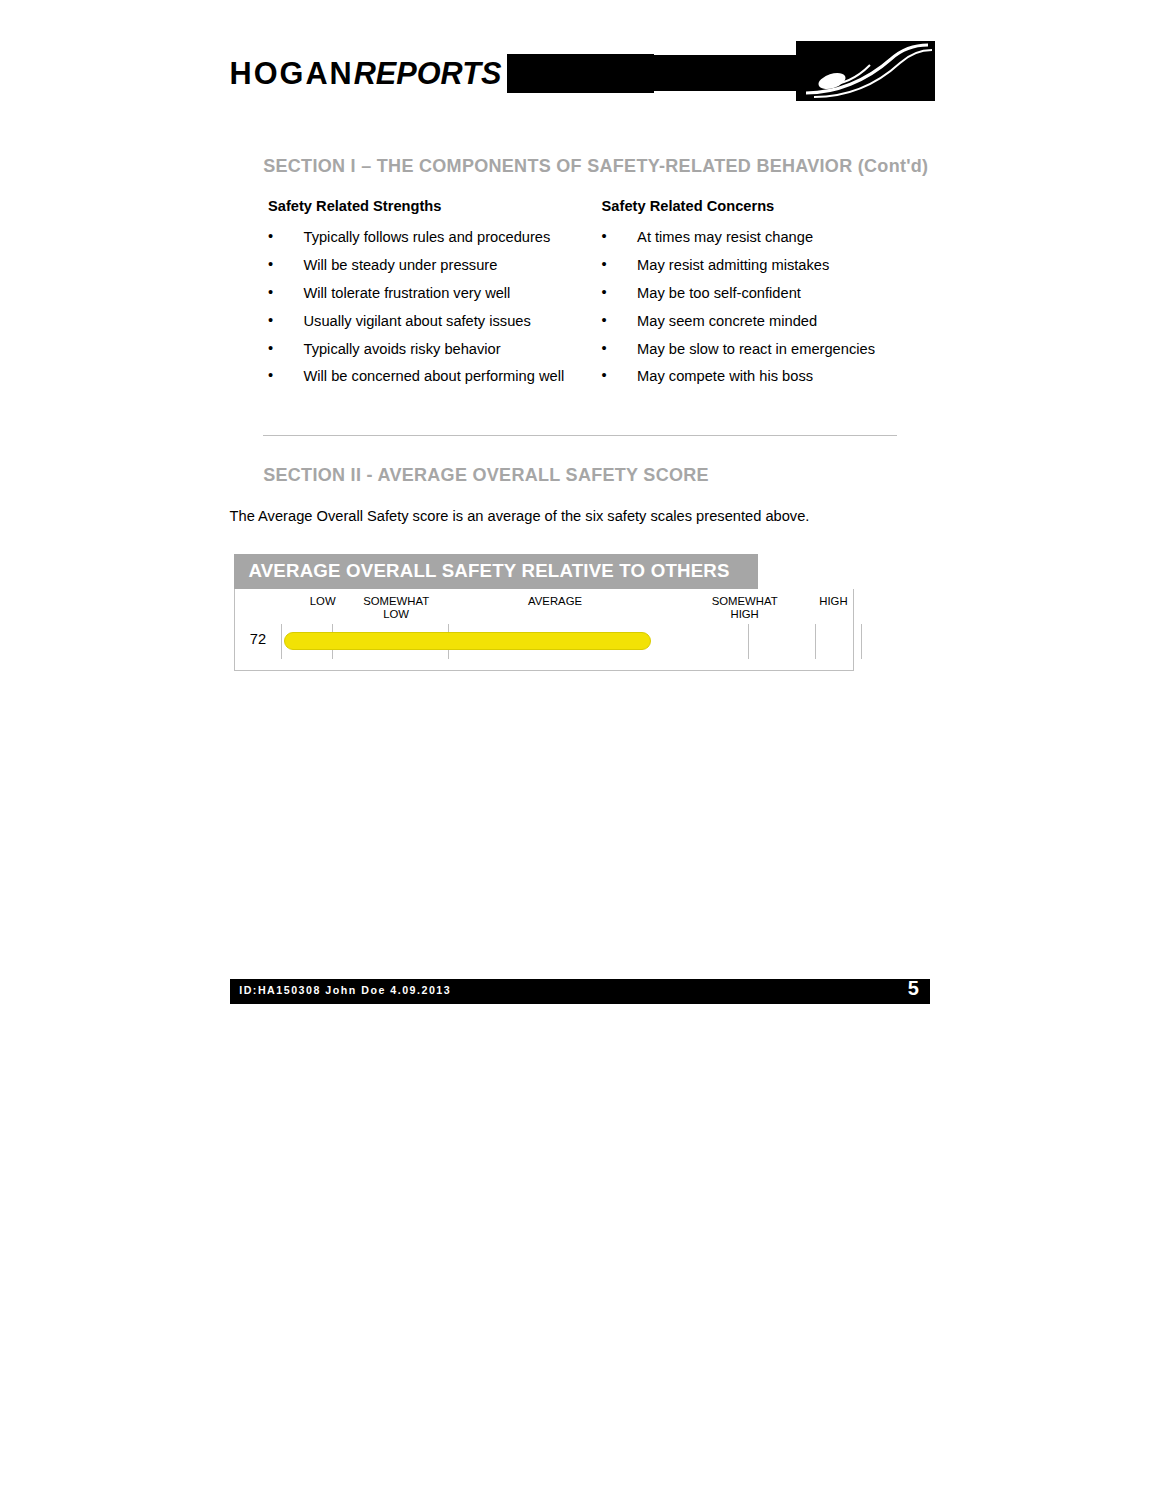HOGAN REPORTS SAFETY
SECTION I – THE COMPONENTS OF SAFETY-RELATED BEHAVIOR (Cont'd)
Safety Related Strengths
Typically follows rules and procedures
Will be steady under pressure
Will tolerate frustration very well
Usually vigilant about safety issues
Typically avoids risky behavior
Will be concerned about performing well
Safety Related Concerns
At times may resist change
May resist admitting mistakes
May be too self-confident
May seem concrete minded
May be slow to react in emergencies
May compete with his boss
SECTION II - AVERAGE OVERALL SAFETY SCORE
The Average Overall Safety score is an average of the six safety scales presented above.
AVERAGE OVERALL SAFETY RELATIVE TO OTHERS
LOW SOMEWHAT
LOW AVERAGE SOMEWHAT
HIGH HIGH
72
ID:HA150308 John Doe 4.09.2013
5